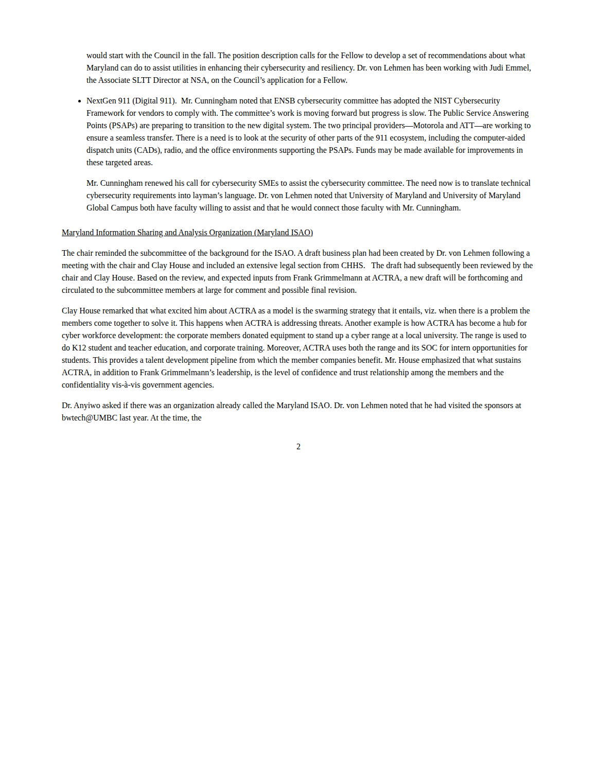would start with the Council in the fall. The position description calls for the Fellow to develop a set of recommendations about what Maryland can do to assist utilities in enhancing their cybersecurity and resiliency. Dr. von Lehmen has been working with Judi Emmel, the Associate SLTT Director at NSA, on the Council’s application for a Fellow.
NextGen 911 (Digital 911). Mr. Cunningham noted that ENSB cybersecurity committee has adopted the NIST Cybersecurity Framework for vendors to comply with. The committee’s work is moving forward but progress is slow. The Public Service Answering Points (PSAPs) are preparing to transition to the new digital system. The two principal providers—Motorola and ATT—are working to ensure a seamless transfer. There is a need is to look at the security of other parts of the 911 ecosystem, including the computer-aided dispatch units (CADs), radio, and the office environments supporting the PSAPs. Funds may be made available for improvements in these targeted areas.
Mr. Cunningham renewed his call for cybersecurity SMEs to assist the cybersecurity committee. The need now is to translate technical cybersecurity requirements into layman’s language. Dr. von Lehmen noted that University of Maryland and University of Maryland Global Campus both have faculty willing to assist and that he would connect those faculty with Mr. Cunningham.
Maryland Information Sharing and Analysis Organization (Maryland ISAO)
The chair reminded the subcommittee of the background for the ISAO. A draft business plan had been created by Dr. von Lehmen following a meeting with the chair and Clay House and included an extensive legal section from CHHS. The draft had subsequently been reviewed by the chair and Clay House. Based on the review, and expected inputs from Frank Grimmelmann at ACTRA, a new draft will be forthcoming and circulated to the subcommittee members at large for comment and possible final revision.
Clay House remarked that what excited him about ACTRA as a model is the swarming strategy that it entails, viz. when there is a problem the members come together to solve it. This happens when ACTRA is addressing threats. Another example is how ACTRA has become a hub for cyber workforce development: the corporate members donated equipment to stand up a cyber range at a local university. The range is used to do K12 student and teacher education, and corporate training. Moreover, ACTRA uses both the range and its SOC for intern opportunities for students. This provides a talent development pipeline from which the member companies benefit. Mr. House emphasized that what sustains ACTRA, in addition to Frank Grimmelmann’s leadership, is the level of confidence and trust relationship among the members and the confidentiality vis-à-vis government agencies.
Dr. Anyiwo asked if there was an organization already called the Maryland ISAO. Dr. von Lehmen noted that he had visited the sponsors at bwtech@UMBC last year. At the time, the
2